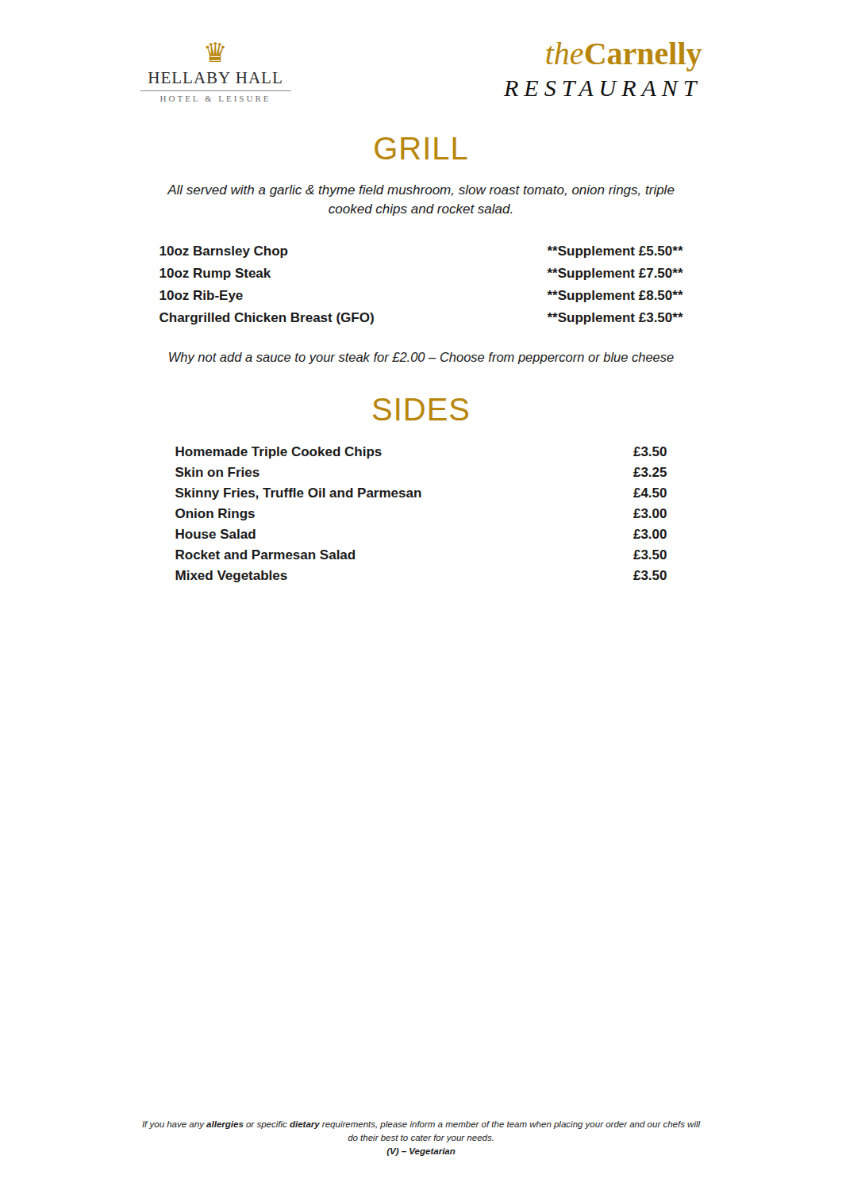♛
HELLABY HALL
HOTEL & LEISURE
the Carnelly
RESTAURANT
GRILL
All served with a garlic & thyme field mushroom, slow roast tomato, onion rings, triple cooked chips and rocket salad.
10oz Barnsley Chop**Supplement £5.50**
10oz Rump Steak**Supplement £7.50**
10oz Rib-Eye**Supplement £8.50**
Chargrilled Chicken Breast (GFO)**Supplement £3.50**
Why not add a sauce to your steak for £2.00 – Choose from peppercorn or blue cheese
SIDES
Homemade Triple Cooked Chips£3.50
Skin on Fries£3.25
Skinny Fries, Truffle Oil and Parmesan£4.50
Onion Rings£3.00
House Salad£3.00
Rocket and Parmesan Salad£3.50
Mixed Vegetables£3.50
If you have any allergies or specific dietary requirements, please inform a member of the team when placing your order and our chefs will do their best to cater for your needs.
(V) – Vegetarian